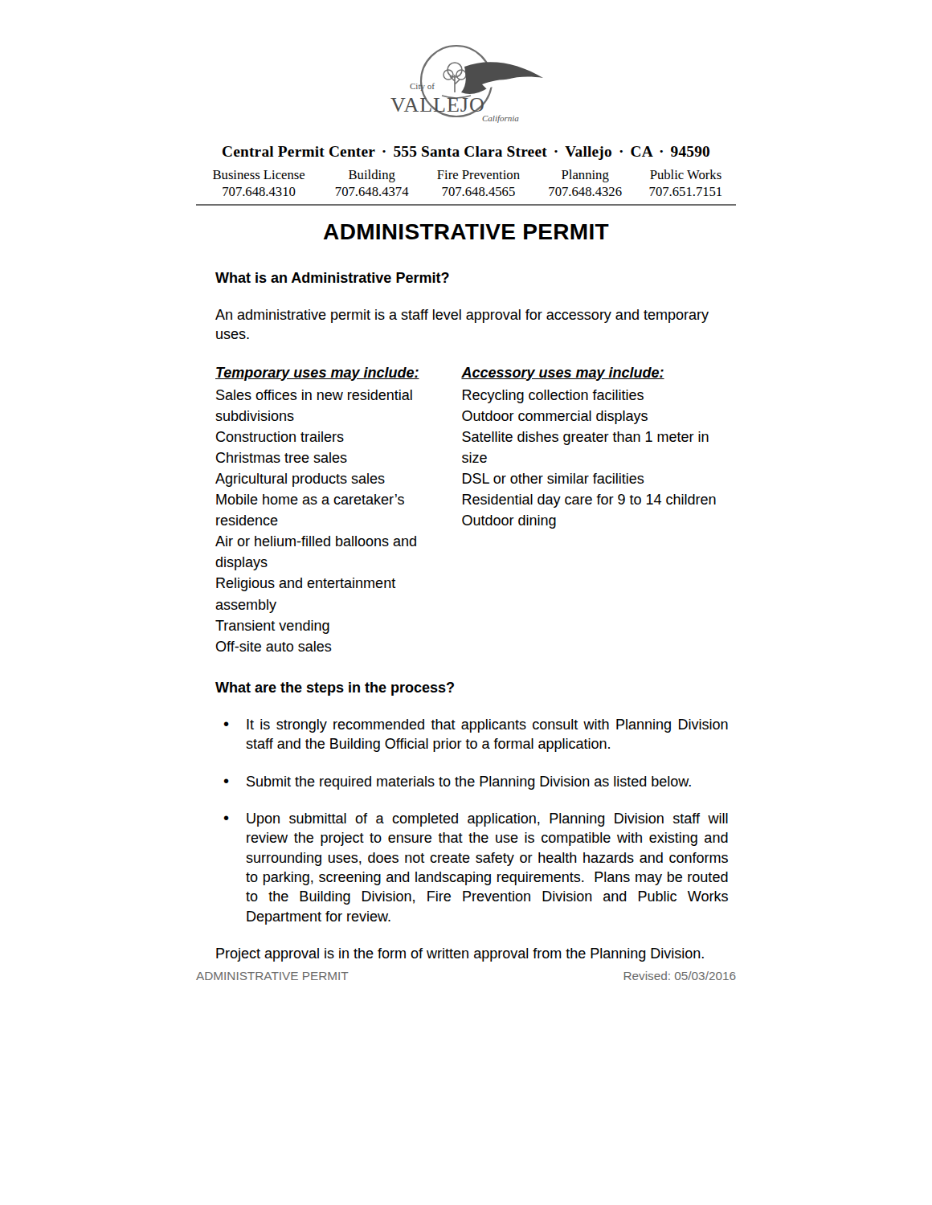City of VALLEJO California
Central Permit Center · 555 Santa Clara Street · Vallejo · CA · 94590
| Business License 707.648.4310 | Building 707.648.4374 | Fire Prevention 707.648.4565 | Planning 707.648.4326 | Public Works 707.651.7151 |
ADMINISTRATIVE PERMIT
What is an Administrative Permit?
An administrative permit is a staff level approval for accessory and temporary uses.
| Temporary uses may include: Sales offices in new residential subdivisions Construction trailers Christmas tree sales Agricultural products sales Mobile home as a caretaker’s residence Air or helium-filled balloons and displays Religious and entertainment assembly Transient vending Off-site auto sales | Accessory uses may include: Recycling collection facilities Outdoor commercial displays Satellite dishes greater than 1 meter in size DSL or other similar facilities Residential day care for 9 to 14 children Outdoor dining |
What are the steps in the process?
It is strongly recommended that applicants consult with Planning Division staff and the Building Official prior to a formal application.
Submit the required materials to the Planning Division as listed below.
Upon submittal of a completed application, Planning Division staff will review the project to ensure that the use is compatible with existing and surrounding uses, does not create safety or health hazards and conforms to parking, screening and landscaping requirements. Plans may be routed to the Building Division, Fire Prevention Division and Public Works Department for review.
Project approval is in the form of written approval from the Planning Division.
ADMINISTRATIVE PERMIT Revised: 05/03/2016